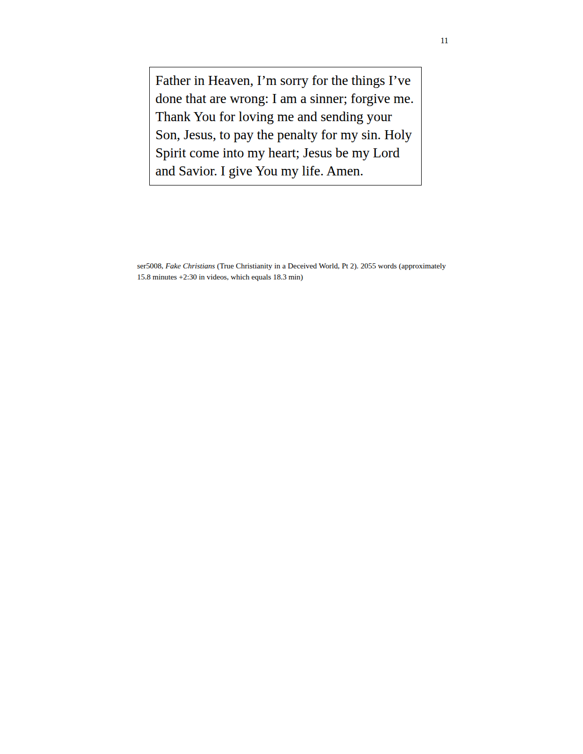11
Father in Heaven, I’m sorry for the things I’ve done that are wrong: I am a sinner; forgive me. Thank You for loving me and sending your Son, Jesus, to pay the penalty for my sin. Holy Spirit come into my heart; Jesus be my Lord and Savior. I give You my life. Amen.
ser5008, Fake Christians (True Christianity in a Deceived World, Pt 2). 2055 words (approximately 15.8 minutes +2:30 in videos, which equals 18.3 min)